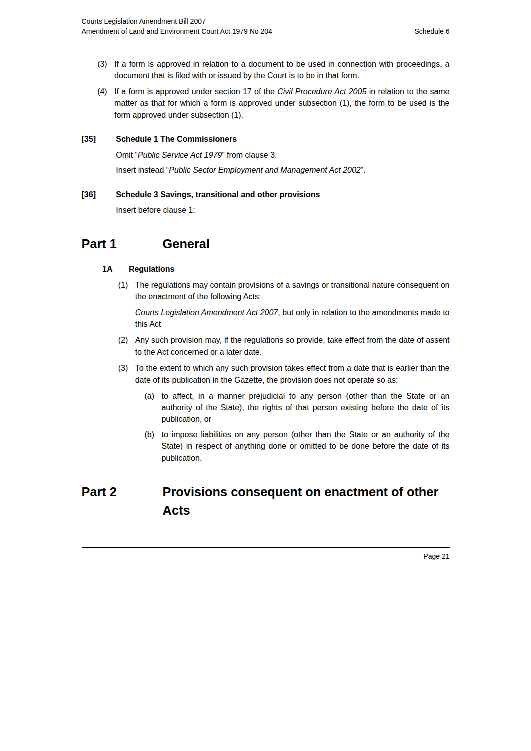Courts Legislation Amendment Bill 2007
Amendment of Land and Environment Court Act 1979 No 204
Schedule 6
(3)
If a form is approved in relation to a document to be used in connection with proceedings, a document that is filed with or issued by the Court is to be in that form.
(4)
If a form is approved under section 17 of the Civil Procedure Act 2005 in relation to the same matter as that for which a form is approved under subsection (1), the form to be used is the form approved under subsection (1).
[35]
Schedule 1 The Commissioners
Omit “Public Service Act 1979” from clause 3.
Insert instead “Public Sector Employment and Management Act 2002”.
[36]
Schedule 3 Savings, transitional and other provisions
Insert before clause 1:
Part 1
General
1A
Regulations
(1)
The regulations may contain provisions of a savings or transitional nature consequent on the enactment of the following Acts:
Courts Legislation Amendment Act 2007, but only in relation to the amendments made to this Act
(2)
Any such provision may, if the regulations so provide, take effect from the date of assent to the Act concerned or a later date.
(3)
To the extent to which any such provision takes effect from a date that is earlier than the date of its publication in the Gazette, the provision does not operate so as:
(a)
to affect, in a manner prejudicial to any person (other than the State or an authority of the State), the rights of that person existing before the date of its publication, or
(b)
to impose liabilities on any person (other than the State or an authority of the State) in respect of anything done or omitted to be done before the date of its publication.
Part 2
Provisions consequent on enactment of other Acts
Page 21